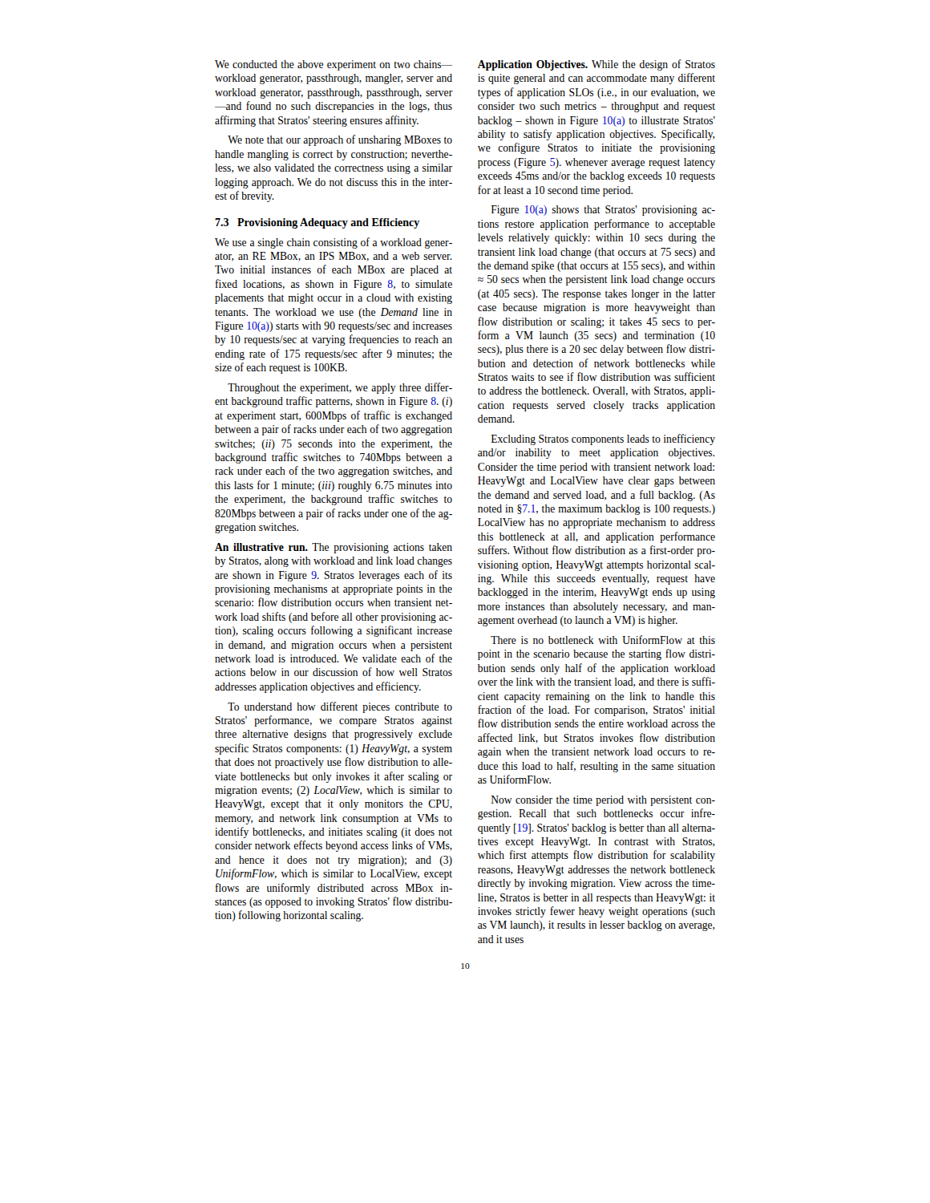We conducted the above experiment on two chains—workload generator, passthrough, mangler, server and workload generator, passthrough, passthrough, server—and found no such discrepancies in the logs, thus affirming that Stratos' steering ensures affinity.
We note that our approach of unsharing MBoxes to handle mangling is correct by construction; nevertheless, we also validated the correctness using a similar logging approach. We do not discuss this in the interest of brevity.
7.3 Provisioning Adequacy and Efficiency
We use a single chain consisting of a workload generator, an RE MBox, an IPS MBox, and a web server. Two initial instances of each MBox are placed at fixed locations, as shown in Figure 8, to simulate placements that might occur in a cloud with existing tenants. The workload we use (the Demand line in Figure 10(a)) starts with 90 requests/sec and increases by 10 requests/sec at varying frequencies to reach an ending rate of 175 requests/sec after 9 minutes; the size of each request is 100KB.
Throughout the experiment, we apply three different background traffic patterns, shown in Figure 8. (i) at experiment start, 600Mbps of traffic is exchanged between a pair of racks under each of two aggregation switches; (ii) 75 seconds into the experiment, the background traffic switches to 740Mbps between a rack under each of the two aggregation switches, and this lasts for 1 minute; (iii) roughly 6.75 minutes into the experiment, the background traffic switches to 820Mbps between a pair of racks under one of the aggregation switches.
An illustrative run. The provisioning actions taken by Stratos, along with workload and link load changes are shown in Figure 9. Stratos leverages each of its provisioning mechanisms at appropriate points in the scenario: flow distribution occurs when transient network load shifts (and before all other provisioning action), scaling occurs following a significant increase in demand, and migration occurs when a persistent network load is introduced. We validate each of the actions below in our discussion of how well Stratos addresses application objectives and efficiency.
To understand how different pieces contribute to Stratos' performance, we compare Stratos against three alternative designs that progressively exclude specific Stratos components: (1) HeavyWgt, a system that does not proactively use flow distribution to alleviate bottlenecks but only invokes it after scaling or migration events; (2) LocalView, which is similar to HeavyWgt, except that it only monitors the CPU, memory, and network link consumption at VMs to identify bottlenecks, and initiates scaling (it does not consider network effects beyond access links of VMs, and hence it does not try migration); and (3) UniformFlow, which is similar to LocalView, except flows are uniformly distributed across MBox instances (as opposed to invoking Stratos' flow distribution) following horizontal scaling.
Application Objectives. While the design of Stratos is quite general and can accommodate many different types of application SLOs (i.e., in our evaluation, we consider two such metrics – throughput and request backlog – shown in Figure 10(a) to illustrate Stratos' ability to satisfy application objectives. Specifically, we configure Stratos to initiate the provisioning process (Figure 5). whenever average request latency exceeds 45ms and/or the backlog exceeds 10 requests for at least a 10 second time period.
Figure 10(a) shows that Stratos' provisioning actions restore application performance to acceptable levels relatively quickly: within 10 secs during the transient link load change (that occurs at 75 secs) and the demand spike (that occurs at 155 secs), and within ≈ 50 secs when the persistent link load change occurs (at 405 secs). The response takes longer in the latter case because migration is more heavyweight than flow distribution or scaling; it takes 45 secs to perform a VM launch (35 secs) and termination (10 secs), plus there is a 20 sec delay between flow distribution and detection of network bottlenecks while Stratos waits to see if flow distribution was sufficient to address the bottleneck. Overall, with Stratos, application requests served closely tracks application demand.
Excluding Stratos components leads to inefficiency and/or inability to meet application objectives. Consider the time period with transient network load: HeavyWgt and LocalView have clear gaps between the demand and served load, and a full backlog. (As noted in §7.1, the maximum backlog is 100 requests.) LocalView has no appropriate mechanism to address this bottleneck at all, and application performance suffers. Without flow distribution as a first-order provisioning option, HeavyWgt attempts horizontal scaling. While this succeeds eventually, request have backlogged in the interim, HeavyWgt ends up using more instances than absolutely necessary, and management overhead (to launch a VM) is higher.
There is no bottleneck with UniformFlow at this point in the scenario because the starting flow distribution sends only half of the application workload over the link with the transient load, and there is sufficient capacity remaining on the link to handle this fraction of the load. For comparison, Stratos' initial flow distribution sends the entire workload across the affected link, but Stratos invokes flow distribution again when the transient network load occurs to reduce this load to half, resulting in the same situation as UniformFlow.
Now consider the time period with persistent congestion. Recall that such bottlenecks occur infrequently [19]. Stratos' backlog is better than all alternatives except HeavyWgt. In contrast with Stratos, which first attempts flow distribution for scalability reasons, HeavyWgt addresses the network bottleneck directly by invoking migration. View across the timeline, Stratos is better in all respects than HeavyWgt: it invokes strictly fewer heavy weight operations (such as VM launch), it results in lesser backlog on average, and it uses
10